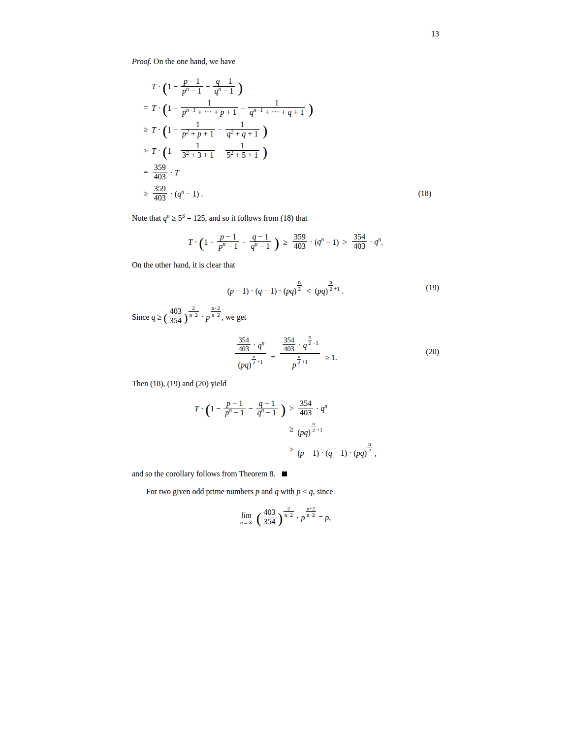13
Proof. On the one hand, we have
| | | T · ( 1 − p − 1 p n − 1 − q − 1 q n − 1 ) | |
| | = | T · ( 1 − 1 p n−1 + ··· + p + 1 − 1 q n−1 + ··· + q + 1 ) | |
| | ≥ | T · ( 1 − 1 p 2 + p + 1 − 1 q 2 + q + 1 ) | |
| | ≥ | T · ( 1 − 1 3 2 + 3 + 1 − 1 5 2 + 5 + 1 ) | |
| | = | 359 403 · T | |
| | ≥ | 359 403 · ( q n − 1) . | (18) |
Note that qn ≥ 53 = 125, and so it follows from (18) that
T · (1 − p − 1 pn − 1 − q − 1 qn − 1 ) ≥ 359403 · (qn − 1) > 354403 · qn.
On the other hand, it is clear that
(p − 1) · (q − 1) · (pq)n 2 < (pq)n 2+1 . (19)
Since q ≥ (403354)2 n−2 · pn+2 n−2, we get
354403 · qn (pq)n 2+1 = 354403 · qn 2−1 pn 2+1 ≥ 1. (20)
Then (18), (19) and (20) yield
| T · ( 1 − p − 1 p n − 1 − q − 1 q n − 1 ) | > | 354 403 · q n |
| | ≥ | ( pq ) n 2 +1 |
| | > | ( p − 1) · ( q − 1) · ( pq ) n 2 , |
and so the corollary follows from Theorem 8.
For two given odd prime numbers p and q with p < q, since
lim n→∞ (403354)2 n−2 · pn+2 n−2 = p,